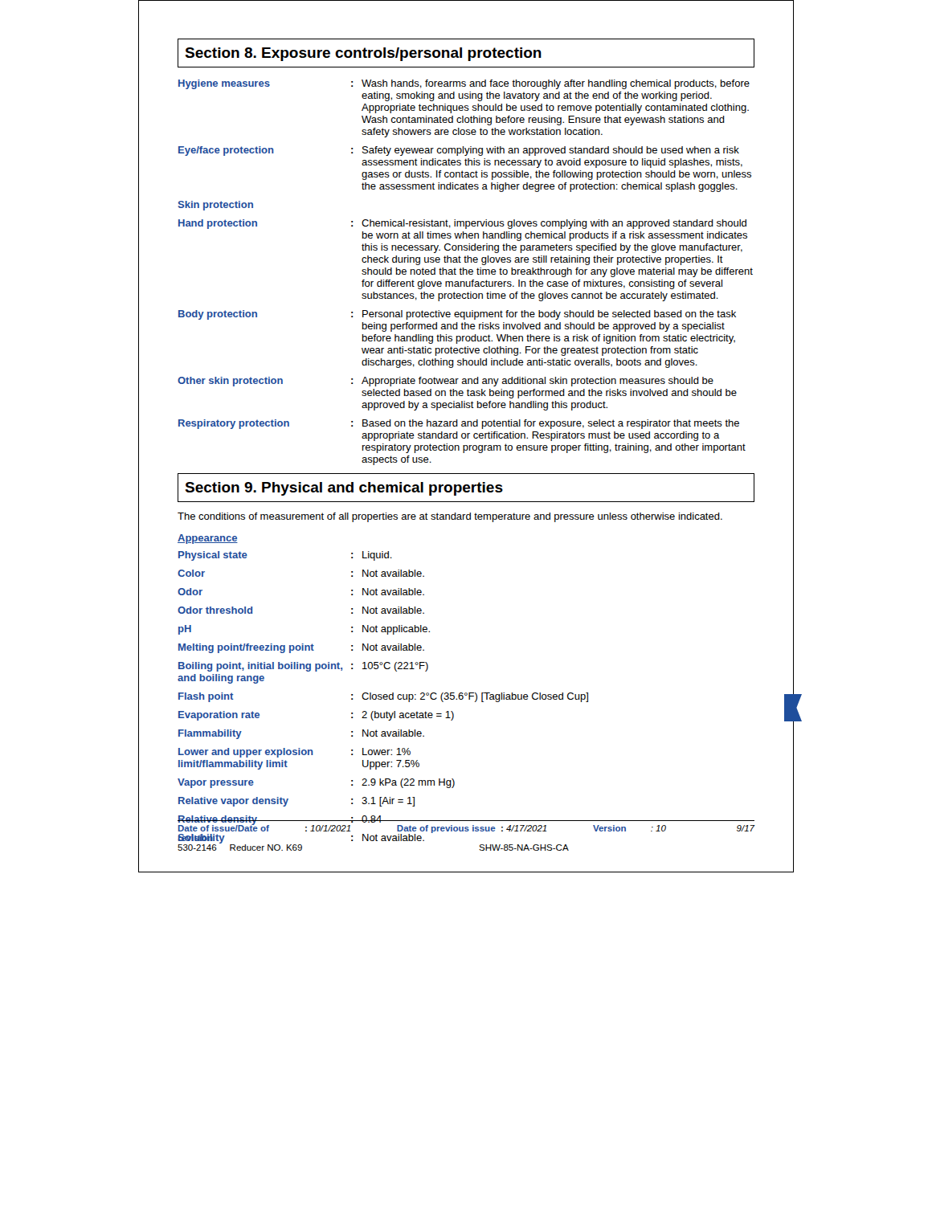Section 8. Exposure controls/personal protection
| Hygiene measures | : | Wash hands, forearms and face thoroughly after handling chemical products, before eating, smoking and using the lavatory and at the end of the working period. Appropriate techniques should be used to remove potentially contaminated clothing. Wash contaminated clothing before reusing. Ensure that eyewash stations and safety showers are close to the workstation location. |
| Eye/face protection | : | Safety eyewear complying with an approved standard should be used when a risk assessment indicates this is necessary to avoid exposure to liquid splashes, mists, gases or dusts. If contact is possible, the following protection should be worn, unless the assessment indicates a higher degree of protection: chemical splash goggles. |
| Skin protection | | |
| Hand protection | : | Chemical-resistant, impervious gloves complying with an approved standard should be worn at all times when handling chemical products if a risk assessment indicates this is necessary. Considering the parameters specified by the glove manufacturer, check during use that the gloves are still retaining their protective properties. It should be noted that the time to breakthrough for any glove material may be different for different glove manufacturers. In the case of mixtures, consisting of several substances, the protection time of the gloves cannot be accurately estimated. |
| Body protection | : | Personal protective equipment for the body should be selected based on the task being performed and the risks involved and should be approved by a specialist before handling this product. When there is a risk of ignition from static electricity, wear anti-static protective clothing. For the greatest protection from static discharges, clothing should include anti-static overalls, boots and gloves. |
| Other skin protection | : | Appropriate footwear and any additional skin protection measures should be selected based on the task being performed and the risks involved and should be approved by a specialist before handling this product. |
| Respiratory protection | : | Based on the hazard and potential for exposure, select a respirator that meets the appropriate standard or certification. Respirators must be used according to a respiratory protection program to ensure proper fitting, training, and other important aspects of use. |
Section 9. Physical and chemical properties
The conditions of measurement of all properties are at standard temperature and pressure unless otherwise indicated.
Appearance
| Physical state | : | Liquid. |
| Color | : | Not available. |
| Odor | : | Not available. |
| Odor threshold | : | Not available. |
| pH | : | Not applicable. |
| Melting point/freezing point | : | Not available. |
| Boiling point, initial boiling point, and boiling range | : | 105°C (221°F) |
| Flash point | : | Closed cup: 2°C (35.6°F) [Tagliabue Closed Cup] |
| Evaporation rate | : | 2 (butyl acetate = 1) |
| Flammability | : | Not available. |
| Lower and upper explosion limit/flammability limit | : | Lower: 1% Upper: 7.5% |
| Vapor pressure | : | 2.9 kPa (22 mm Hg) |
| Relative vapor density | : | 3.1 [Air = 1] |
| Relative density | : | 0.84 |
| Solubility | : | Not available. |
| Date of issue/Date of revision | : 10/1/2021 | Date of previous issue | : 4/17/2021 | Version | : 10 | 9/17 |
| 530-2146 Reducer NO. K69 | SHW-85-NA-GHS-CA | |